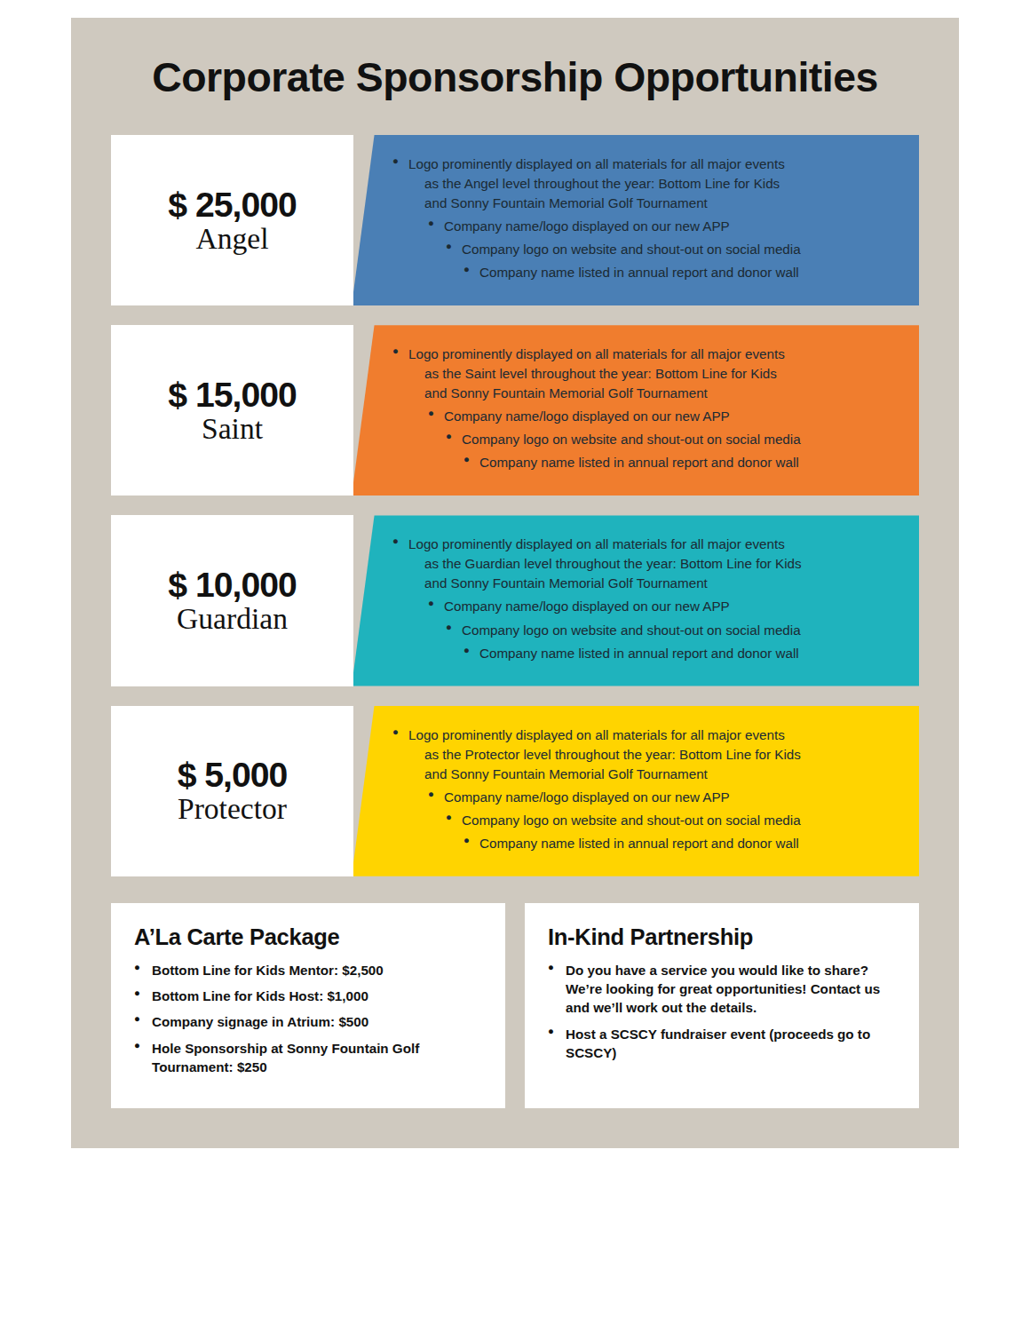Corporate Sponsorship Opportunities
$ 25,000
Angel
Logo prominently displayed on all materials for all major events as the Angel level throughout the year: Bottom Line for Kids and Sonny Fountain Memorial Golf Tournament
Company name/logo displayed on our new APP
Company logo on website and shout-out on social media
Company name listed in annual report and donor wall
$ 15,000
Saint
Logo prominently displayed on all materials for all major events as the Saint level throughout the year: Bottom Line for Kids and Sonny Fountain Memorial Golf Tournament
Company name/logo displayed on our new APP
Company logo on website and shout-out on social media
Company name listed in annual report and donor wall
$ 10,000
Guardian
Logo prominently displayed on all materials for all major events as the Guardian level throughout the year: Bottom Line for Kids and Sonny Fountain Memorial Golf Tournament
Company name/logo displayed on our new APP
Company logo on website and shout-out on social media
Company name listed in annual report and donor wall
$ 5,000
Protector
Logo prominently displayed on all materials for all major events as the Protector level throughout the year: Bottom Line for Kids and Sonny Fountain Memorial Golf Tournament
Company name/logo displayed on our new APP
Company logo on website and shout-out on social media
Company name listed in annual report and donor wall
A’La Carte Package
Bottom Line for Kids Mentor: $2,500
Bottom Line for Kids Host: $1,000
Company signage in Atrium: $500
Hole Sponsorship at Sonny Fountain Golf Tournament: $250
In-Kind Partnership
Do you have a service you would like to share? We’re looking for great opportunities! Contact us and we’ll work out the details.
Host a SCSCY fundraiser event (proceeds go to SCSCY)